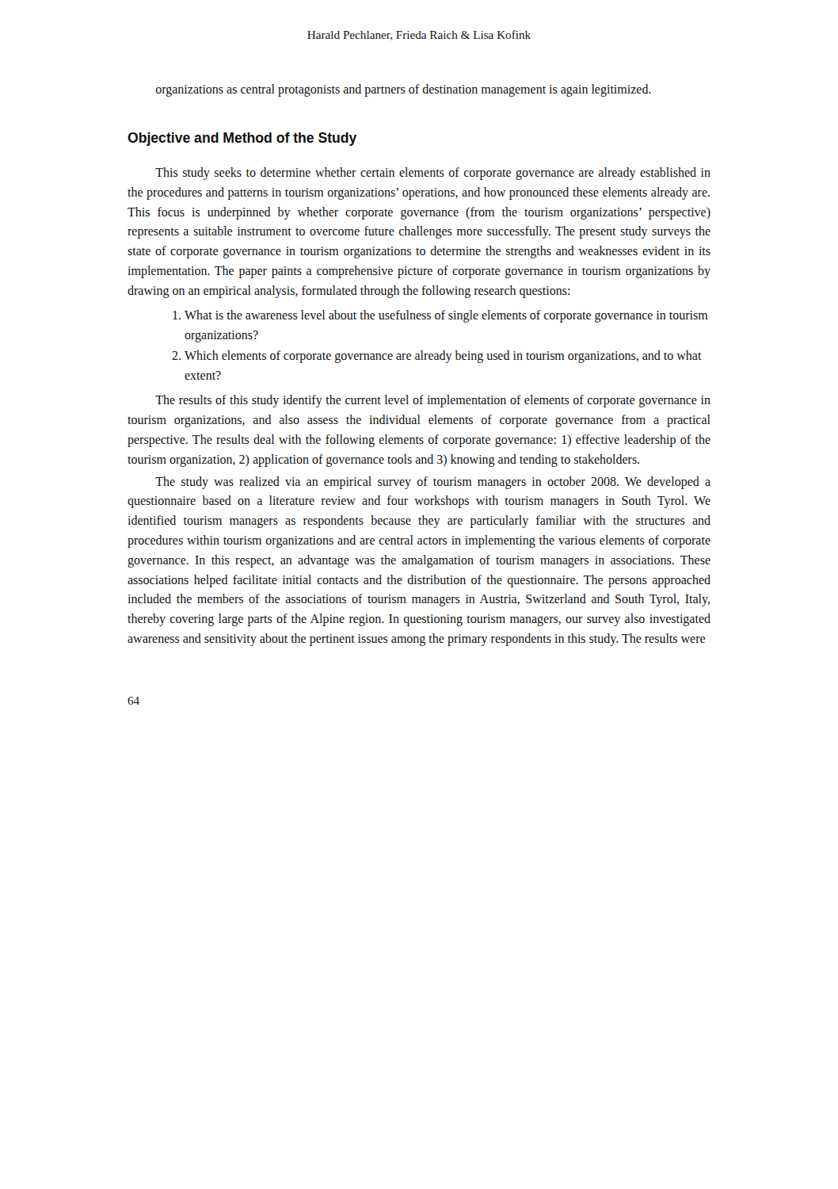Harald Pechlaner, Frieda Raich & Lisa Kofink
organizations as central protagonists and partners of destination management is again legitimized.
Objective and Method of the Study
This study seeks to determine whether certain elements of corporate governance are already established in the procedures and patterns in tourism organizations’ operations, and how pronounced these elements already are. This focus is underpinned by whether corporate governance (from the tourism organizations’ perspective) represents a suitable instrument to overcome future challenges more successfully. The present study surveys the state of corporate governance in tourism organizations to determine the strengths and weaknesses evident in its implementation. The paper paints a comprehensive picture of corporate governance in tourism organizations by drawing on an empirical analysis, formulated through the following research questions:
What is the awareness level about the usefulness of single elements of corporate governance in tourism organizations?
Which elements of corporate governance are already being used in tourism organizations, and to what extent?
The results of this study identify the current level of implementation of elements of corporate governance in tourism organizations, and also assess the individual elements of corporate governance from a practical perspective. The results deal with the following elements of corporate governance: 1) effective leadership of the tourism organization, 2) application of governance tools and 3) knowing and tending to stakeholders.
The study was realized via an empirical survey of tourism managers in october 2008. We developed a questionnaire based on a literature review and four workshops with tourism managers in South Tyrol. We identified tourism managers as respondents because they are particularly familiar with the structures and procedures within tourism organizations and are central actors in implementing the various elements of corporate governance. In this respect, an advantage was the amalgamation of tourism managers in associations. These associations helped facilitate initial contacts and the distribution of the questionnaire. The persons approached included the members of the associations of tourism managers in Austria, Switzerland and South Tyrol, Italy, thereby covering large parts of the Alpine region. In questioning tourism managers, our survey also investigated awareness and sensitivity about the pertinent issues among the primary respondents in this study. The results were
64